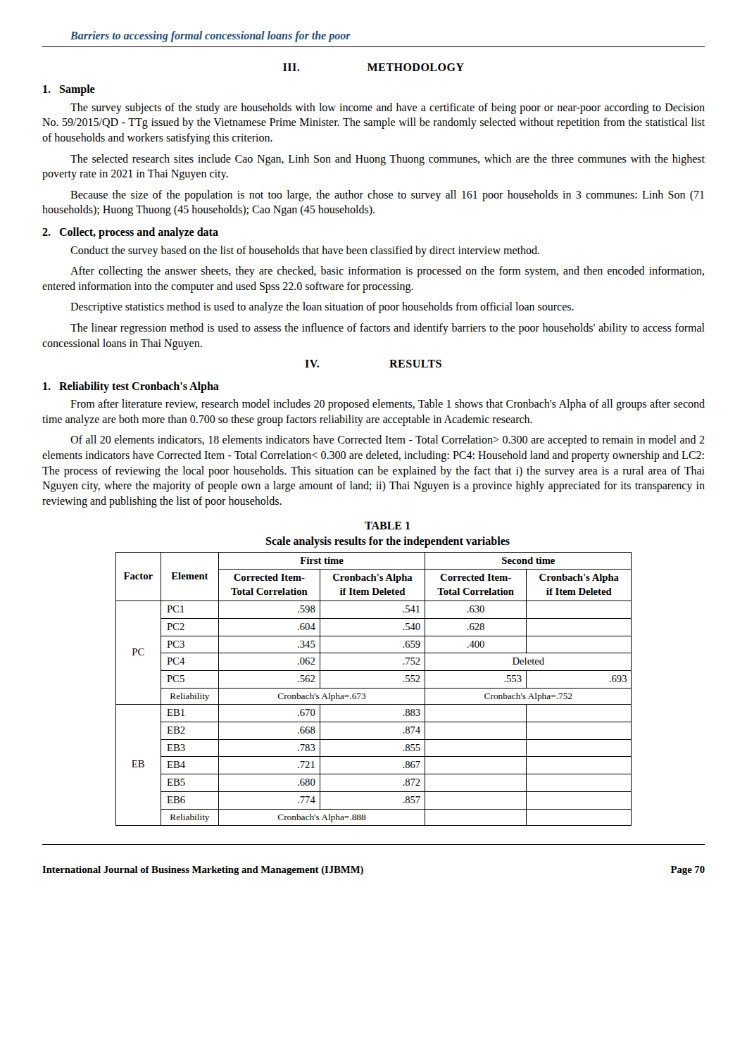Barriers to accessing formal concessional loans for the poor
III. METHODOLOGY
1. Sample
The survey subjects of the study are households with low income and have a certificate of being poor or near-poor according to Decision No. 59/2015/QD - TTg issued by the Vietnamese Prime Minister. The sample will be randomly selected without repetition from the statistical list of households and workers satisfying this criterion.
The selected research sites include Cao Ngan, Linh Son and Huong Thuong communes, which are the three communes with the highest poverty rate in 2021 in Thai Nguyen city.
Because the size of the population is not too large, the author chose to survey all 161 poor households in 3 communes: Linh Son (71 households); Huong Thuong (45 households); Cao Ngan (45 households).
2. Collect, process and analyze data
Conduct the survey based on the list of households that have been classified by direct interview method.
After collecting the answer sheets, they are checked, basic information is processed on the form system, and then encoded information, entered information into the computer and used Spss 22.0 software for processing.
Descriptive statistics method is used to analyze the loan situation of poor households from official loan sources.
The linear regression method is used to assess the influence of factors and identify barriers to the poor households' ability to access formal concessional loans in Thai Nguyen.
IV. RESULTS
1. Reliability test Cronbach's Alpha
From after literature review, research model includes 20 proposed elements, Table 1 shows that Cronbach's Alpha of all groups after second time analyze are both more than 0.700 so these group factors reliability are acceptable in Academic research.
Of all 20 elements indicators, 18 elements indicators have Corrected Item - Total Correlation> 0.300 are accepted to remain in model and 2 elements indicators have Corrected Item - Total Correlation< 0.300 are deleted, including: PC4: Household land and property ownership and LC2: The process of reviewing the local poor households. This situation can be explained by the fact that i) the survey area is a rural area of Thai Nguyen city, where the majority of people own a large amount of land; ii) Thai Nguyen is a province highly appreciated for its transparency in reviewing and publishing the list of poor households.
TABLE 1
Scale analysis results for the independent variables
| Factor | Element | First time | Second time |
| --- | --- | --- | --- |
| Corrected Item- Total Correlation | Cronbach's Alpha if Item Deleted | Corrected Item- Total Correlation | Cronbach's Alpha if Item Deleted |
| PC | PC1 | .598 | .541 | .630 | |
| PC2 | .604 | .540 | .628 | |
| PC3 | .345 | .659 | .400 | |
| PC4 | .062 | .752 | Deleted |
| PC5 | .562 | .552 | .553 | .693 |
| Reliability | Cronbach's Alpha=.673 | Cronbach's Alpha=.752 |
| EB | EB1 | .670 | .883 | | |
| EB2 | .668 | .874 | | |
| EB3 | .783 | .855 | | |
| EB4 | .721 | .867 | | |
| EB5 | .680 | .872 | | |
| EB6 | .774 | .857 | | |
| Reliability | Cronbach's Alpha=.888 | | |
International Journal of Business Marketing and Management (IJBMM) Page 70